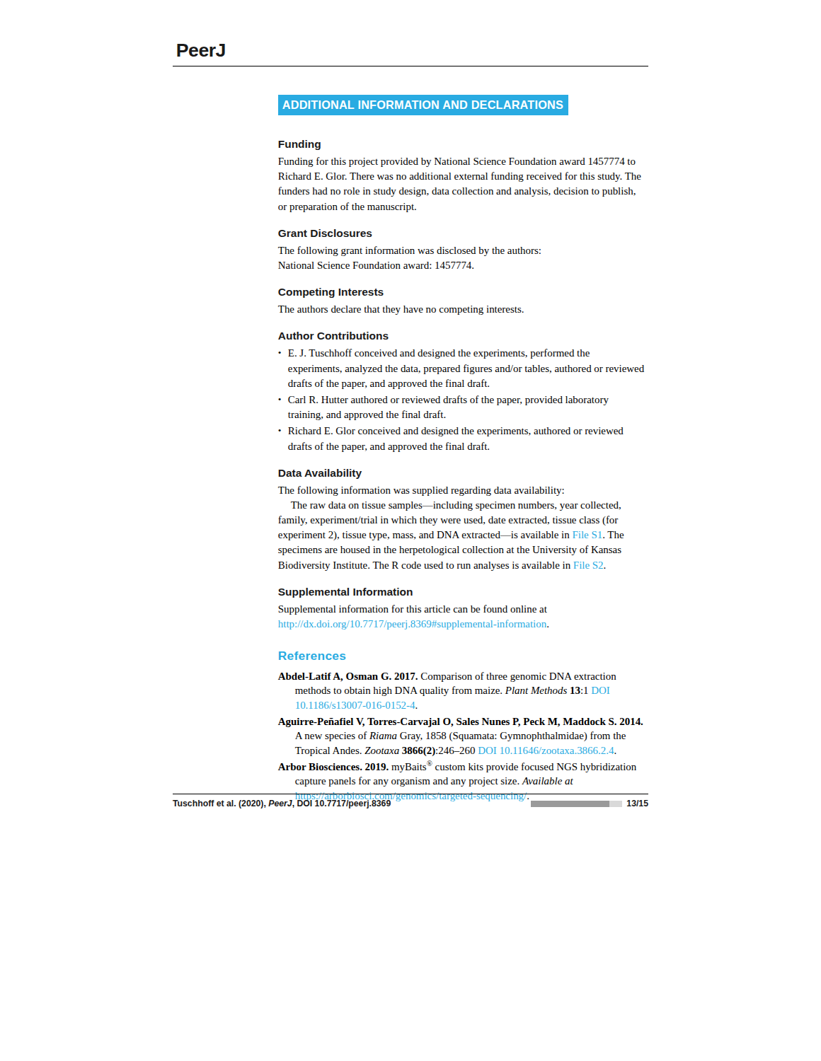PeerJ
Additional Information and Declarations
Funding
Funding for this project provided by National Science Foundation award 1457774 to Richard E. Glor. There was no additional external funding received for this study. The funders had no role in study design, data collection and analysis, decision to publish, or preparation of the manuscript.
Grant Disclosures
The following grant information was disclosed by the authors:
National Science Foundation award: 1457774.
Competing Interests
The authors declare that they have no competing interests.
Author Contributions
E. J. Tuschhoff conceived and designed the experiments, performed the experiments, analyzed the data, prepared figures and/or tables, authored or reviewed drafts of the paper, and approved the final draft.
Carl R. Hutter authored or reviewed drafts of the paper, provided laboratory training, and approved the final draft.
Richard E. Glor conceived and designed the experiments, authored or reviewed drafts of the paper, and approved the final draft.
Data Availability
The following information was supplied regarding data availability:
The raw data on tissue samples—including specimen numbers, year collected, family, experiment/trial in which they were used, date extracted, tissue class (for experiment 2), tissue type, mass, and DNA extracted—is available in File S1. The specimens are housed in the herpetological collection at the University of Kansas Biodiversity Institute. The R code used to run analyses is available in File S2.
Supplemental Information
Supplemental information for this article can be found online at http://dx.doi.org/10.7717/peerj.8369#supplemental-information.
References
Abdel-Latif A, Osman G. 2017. Comparison of three genomic DNA extraction methods to obtain high DNA quality from maize. Plant Methods 13:1 DOI 10.1186/s13007-016-0152-4.
Aguirre-Peñafiel V, Torres-Carvajal O, Sales Nunes P, Peck M, Maddock S. 2014. A new species of Riama Gray, 1858 (Squamata: Gymnophthalmidae) from the Tropical Andes. Zootaxa 3866(2):246–260 DOI 10.11646/zootaxa.3866.2.4.
Arbor Biosciences. 2019. myBaits® custom kits provide focused NGS hybridization capture panels for any organism and any project size. Available at https://arborbiosci.com/genomics/targeted-sequencing/.
Tuschhoff et al. (2020), PeerJ, DOI 10.7717/peerj.8369
13/15